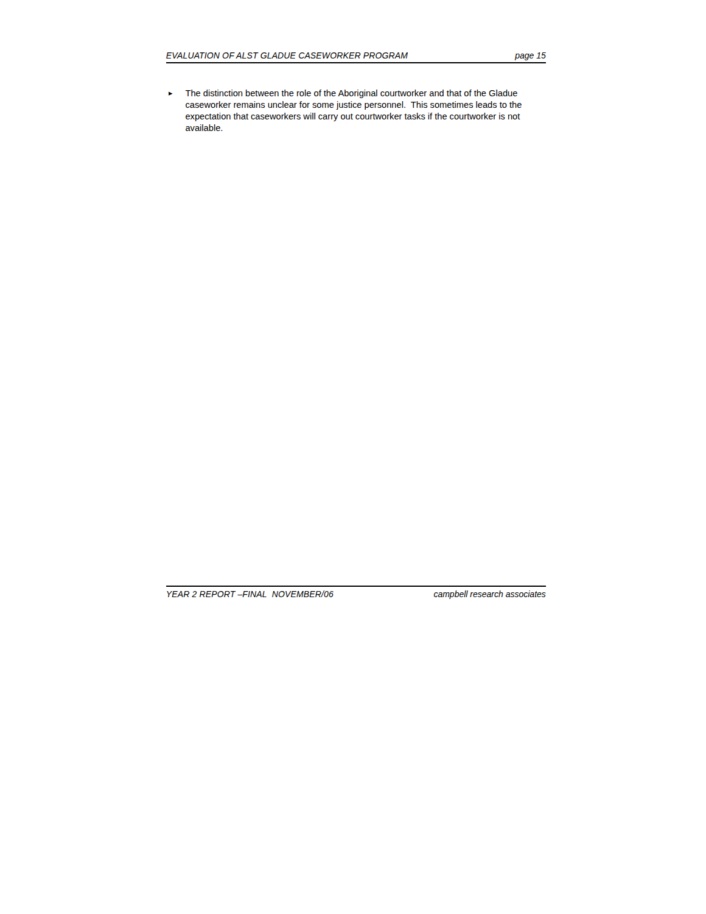Evaluation of ALST Gladue Caseworker Program page 15
The distinction between the role of the Aboriginal courtworker and that of the Gladue caseworker remains unclear for some justice personnel. This sometimes leads to the expectation that caseworkers will carry out courtworker tasks if the courtworker is not available.
Year 2 Report –Final November/06 campbell research associates